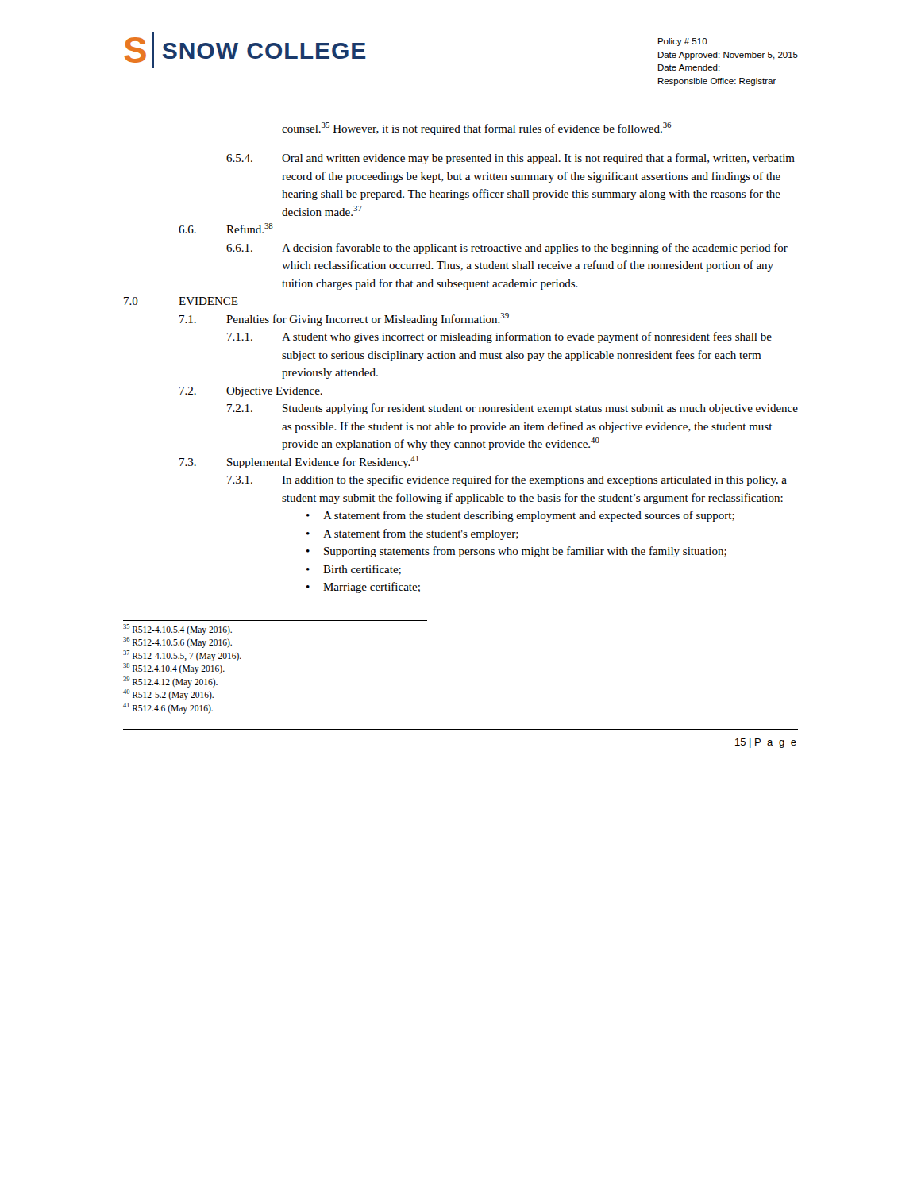S SNOW COLLEGE
Policy # 510
Date Approved: November 5, 2015
Date Amended:
Responsible Office: Registrar
counsel.35 However, it is not required that formal rules of evidence be followed.36
6.5.4. Oral and written evidence may be presented in this appeal. It is not required that a formal, written, verbatim record of the proceedings be kept, but a written summary of the significant assertions and findings of the hearing shall be prepared. The hearings officer shall provide this summary along with the reasons for the decision made.37
6.6. Refund.38
6.6.1. A decision favorable to the applicant is retroactive and applies to the beginning of the academic period for which reclassification occurred. Thus, a student shall receive a refund of the nonresident portion of any tuition charges paid for that and subsequent academic periods.
7.0 EVIDENCE
7.1. Penalties for Giving Incorrect or Misleading Information.39
7.1.1. A student who gives incorrect or misleading information to evade payment of nonresident fees shall be subject to serious disciplinary action and must also pay the applicable nonresident fees for each term previously attended.
7.2. Objective Evidence.
7.2.1. Students applying for resident student or nonresident exempt status must submit as much objective evidence as possible. If the student is not able to provide an item defined as objective evidence, the student must provide an explanation of why they cannot provide the evidence.40
7.3. Supplemental Evidence for Residency.41
7.3.1. In addition to the specific evidence required for the exemptions and exceptions articulated in this policy, a student may submit the following if applicable to the basis for the student’s argument for reclassification:
A statement from the student describing employment and expected sources of support;
A statement from the student's employer;
Supporting statements from persons who might be familiar with the family situation;
Birth certificate;
Marriage certificate;
35 R512-4.10.5.4 (May 2016).
36 R512-4.10.5.6 (May 2016).
37 R512-4.10.5.5, 7 (May 2016).
38 R512.4.10.4 (May 2016).
39 R512.4.12 (May 2016).
40 R512-5.2 (May 2016).
41 R512.4.6 (May 2016).
15 | P a g e